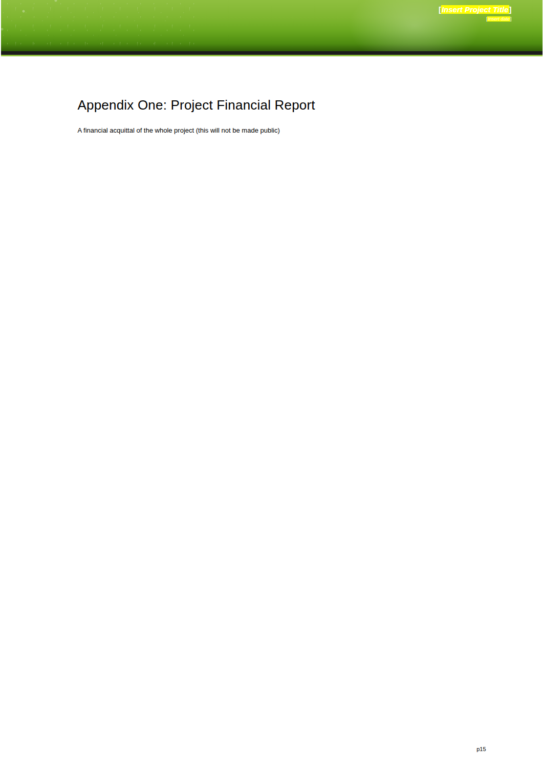[Insert Project Title]
[Insert date]
Appendix One: Project Financial Report
A financial acquittal of the whole project (this will not be made public)
p15